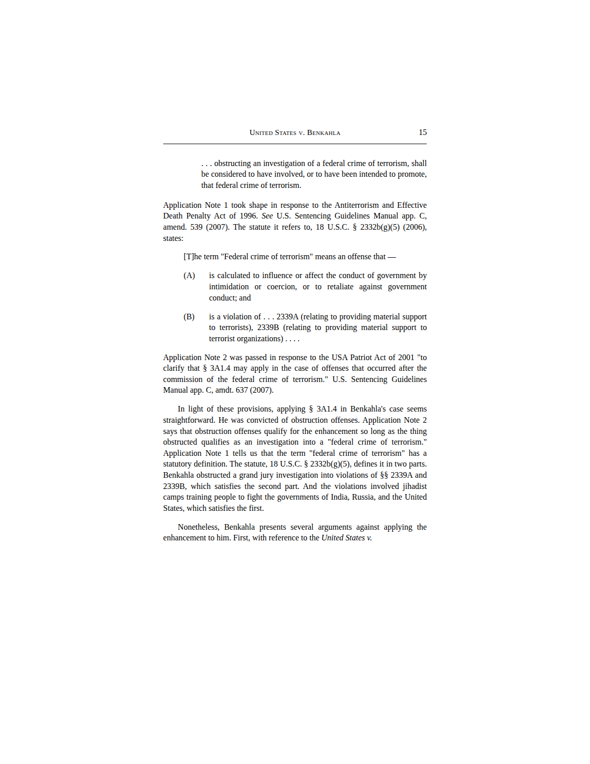United States v. Benkahla 15
. . . obstructing an investigation of a federal crime of terrorism, shall be considered to have involved, or to have been intended to promote, that federal crime of terrorism.
Application Note 1 took shape in response to the Antiterrorism and Effective Death Penalty Act of 1996. See U.S. Sentencing Guidelines Manual app. C, amend. 539 (2007). The statute it refers to, 18 U.S.C. § 2332b(g)(5) (2006), states:
[T]he term "Federal crime of terrorism" means an offense that —
(A)
is calculated to influence or affect the conduct of government by intimidation or coercion, or to retaliate against government conduct; and
(B)
is a violation of . . . 2339A (relating to providing material support to terrorists), 2339B (relating to providing material support to terrorist organizations) . . . .
Application Note 2 was passed in response to the USA Patriot Act of 2001 "to clarify that § 3A1.4 may apply in the case of offenses that occurred after the commission of the federal crime of terrorism." U.S. Sentencing Guidelines Manual app. C, amdt. 637 (2007).
In light of these provisions, applying § 3A1.4 in Benkahla's case seems straightforward. He was convicted of obstruction offenses. Application Note 2 says that obstruction offenses qualify for the enhancement so long as the thing obstructed qualifies as an investigation into a "federal crime of terrorism." Application Note 1 tells us that the term "federal crime of terrorism" has a statutory definition. The statute, 18 U.S.C. § 2332b(g)(5), defines it in two parts. Benkahla obstructed a grand jury investigation into violations of §§ 2339A and 2339B, which satisfies the second part. And the violations involved jihadist camps training people to fight the governments of India, Russia, and the United States, which satisfies the first.
Nonetheless, Benkahla presents several arguments against applying the enhancement to him. First, with reference to the United States v.